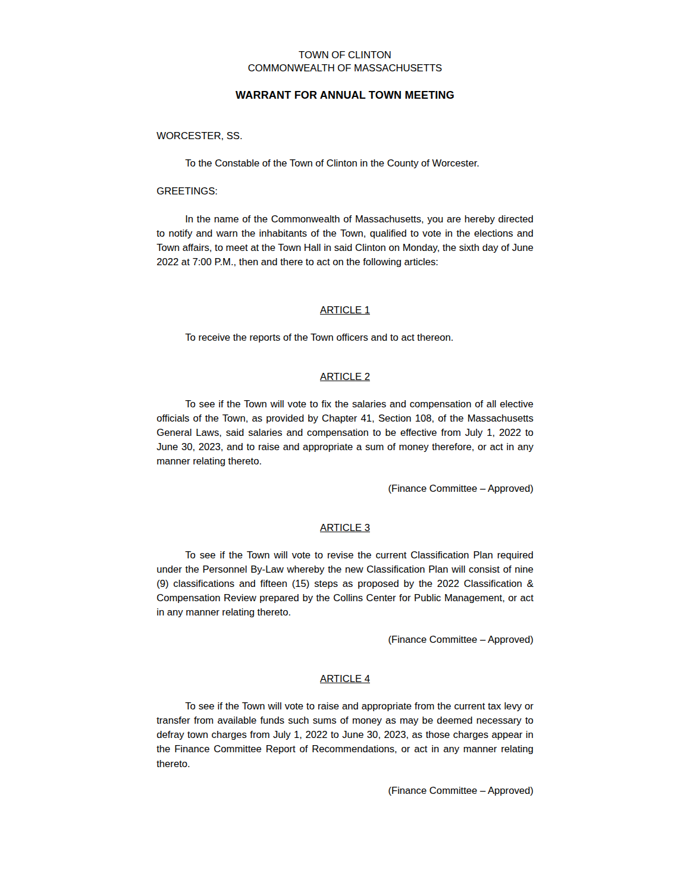TOWN OF CLINTON
COMMONWEALTH OF MASSACHUSETTS
WARRANT FOR ANNUAL TOWN MEETING
WORCESTER, SS.
To the Constable of the Town of Clinton in the County of Worcester.
GREETINGS:
In the name of the Commonwealth of Massachusetts, you are hereby directed to notify and warn the inhabitants of the Town, qualified to vote in the elections and Town affairs, to meet at the Town Hall in said Clinton on Monday, the sixth day of June 2022 at 7:00 P.M., then and there to act on the following articles:
ARTICLE 1
To receive the reports of the Town officers and to act thereon.
ARTICLE 2
To see if the Town will vote to fix the salaries and compensation of all elective officials of the Town, as provided by Chapter 41, Section 108, of the Massachusetts General Laws, said salaries and compensation to be effective from July 1, 2022 to June 30, 2023, and to raise and appropriate a sum of money therefore, or act in any manner relating thereto.
(Finance Committee – Approved)
ARTICLE 3
To see if the Town will vote to revise the current Classification Plan required under the Personnel By-Law whereby the new Classification Plan will consist of nine (9) classifications and fifteen (15) steps as proposed by the 2022 Classification & Compensation Review prepared by the Collins Center for Public Management, or act in any manner relating thereto.
(Finance Committee – Approved)
ARTICLE 4
To see if the Town will vote to raise and appropriate from the current tax levy or transfer from available funds such sums of money as may be deemed necessary to defray town charges from July 1, 2022 to June 30, 2023, as those charges appear in the Finance Committee Report of Recommendations, or act in any manner relating thereto.
(Finance Committee – Approved)